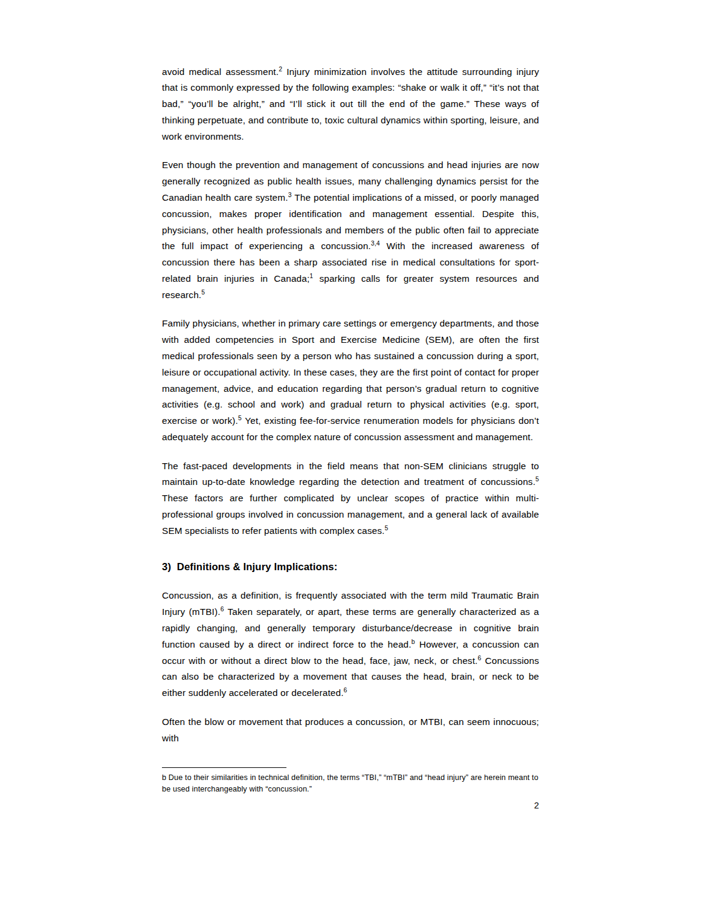avoid medical assessment.2 Injury minimization involves the attitude surrounding injury that is commonly expressed by the following examples: “shake or walk it off,” “it’s not that bad,” “you’ll be alright,” and “I’ll stick it out till the end of the game.” These ways of thinking perpetuate, and contribute to, toxic cultural dynamics within sporting, leisure, and work environments.
Even though the prevention and management of concussions and head injuries are now generally recognized as public health issues, many challenging dynamics persist for the Canadian health care system.3 The potential implications of a missed, or poorly managed concussion, makes proper identification and management essential. Despite this, physicians, other health professionals and members of the public often fail to appreciate the full impact of experiencing a concussion.3,4 With the increased awareness of concussion there has been a sharp associated rise in medical consultations for sport-related brain injuries in Canada;1 sparking calls for greater system resources and research.5
Family physicians, whether in primary care settings or emergency departments, and those with added competencies in Sport and Exercise Medicine (SEM), are often the first medical professionals seen by a person who has sustained a concussion during a sport, leisure or occupational activity. In these cases, they are the first point of contact for proper management, advice, and education regarding that person’s gradual return to cognitive activities (e.g. school and work) and gradual return to physical activities (e.g. sport, exercise or work).5 Yet, existing fee-for-service renumeration models for physicians don’t adequately account for the complex nature of concussion assessment and management.
The fast-paced developments in the field means that non-SEM clinicians struggle to maintain up-to-date knowledge regarding the detection and treatment of concussions.5 These factors are further complicated by unclear scopes of practice within multi-professional groups involved in concussion management, and a general lack of available SEM specialists to refer patients with complex cases.5
3) Definitions & Injury Implications:
Concussion, as a definition, is frequently associated with the term mild Traumatic Brain Injury (mTBI).6 Taken separately, or apart, these terms are generally characterized as a rapidly changing, and generally temporary disturbance/decrease in cognitive brain function caused by a direct or indirect force to the head.b However, a concussion can occur with or without a direct blow to the head, face, jaw, neck, or chest.6 Concussions can also be characterized by a movement that causes the head, brain, or neck to be either suddenly accelerated or decelerated.6
Often the blow or movement that produces a concussion, or MTBI, can seem innocuous; with
b Due to their similarities in technical definition, the terms “TBI,” “mTBI” and “head injury” are herein meant to be used interchangeably with “concussion.”
2